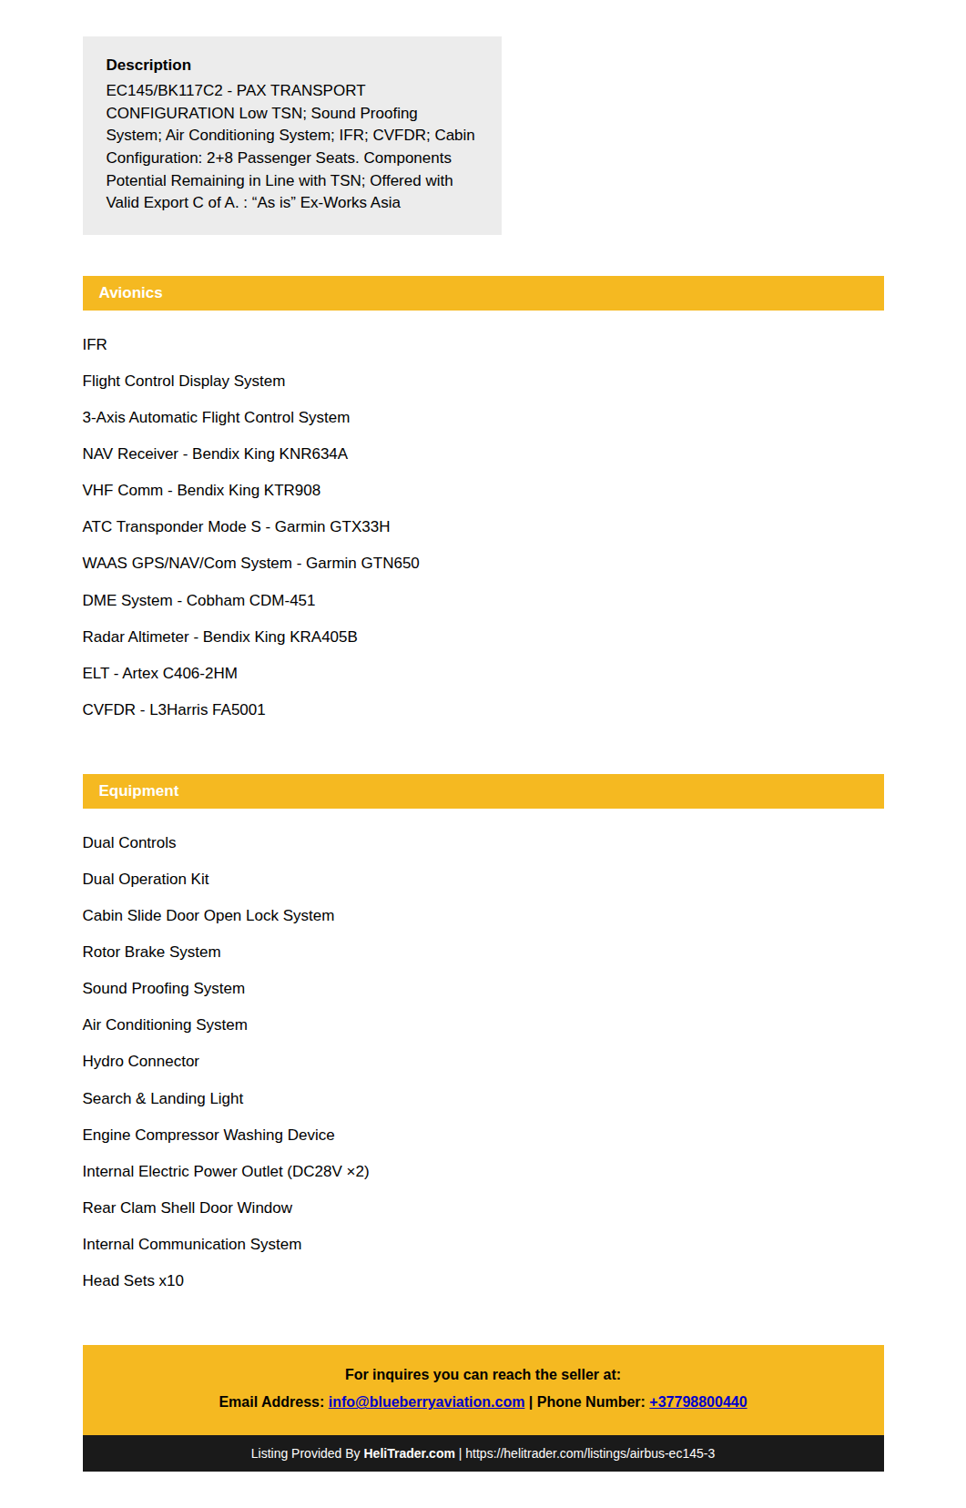Description
EC145/BK117C2 - PAX TRANSPORT CONFIGURATION Low TSN; Sound Proofing System; Air Conditioning System; IFR; CVFDR; Cabin Configuration: 2+8 Passenger Seats. Components Potential Remaining in Line with TSN; Offered with Valid Export C of A. : “As is” Ex-Works Asia
Avionics
IFR
Flight Control Display System
3-Axis Automatic Flight Control System
NAV Receiver - Bendix King KNR634A
VHF Comm - Bendix King KTR908
ATC Transponder Mode S - Garmin GTX33H
WAAS GPS/NAV/Com System - Garmin GTN650
DME System - Cobham CDM-451
Radar Altimeter - Bendix King KRA405B
ELT - Artex C406-2HM
CVFDR - L3Harris FA5001
Equipment
Dual Controls
Dual Operation Kit
Cabin Slide Door Open Lock System
Rotor Brake System
Sound Proofing System
Air Conditioning System
Hydro Connector
Search & Landing Light
Engine Compressor Washing Device
Internal Electric Power Outlet (DC28V ×2)
Rear Clam Shell Door Window
Internal Communication System
Head Sets x10
For inquires you can reach the seller at:
Email Address: info@blueberryaviation.com | Phone Number: +37798800440
Listing Provided By HeliTrader.com | https://helitrader.com/listings/airbus-ec145-3